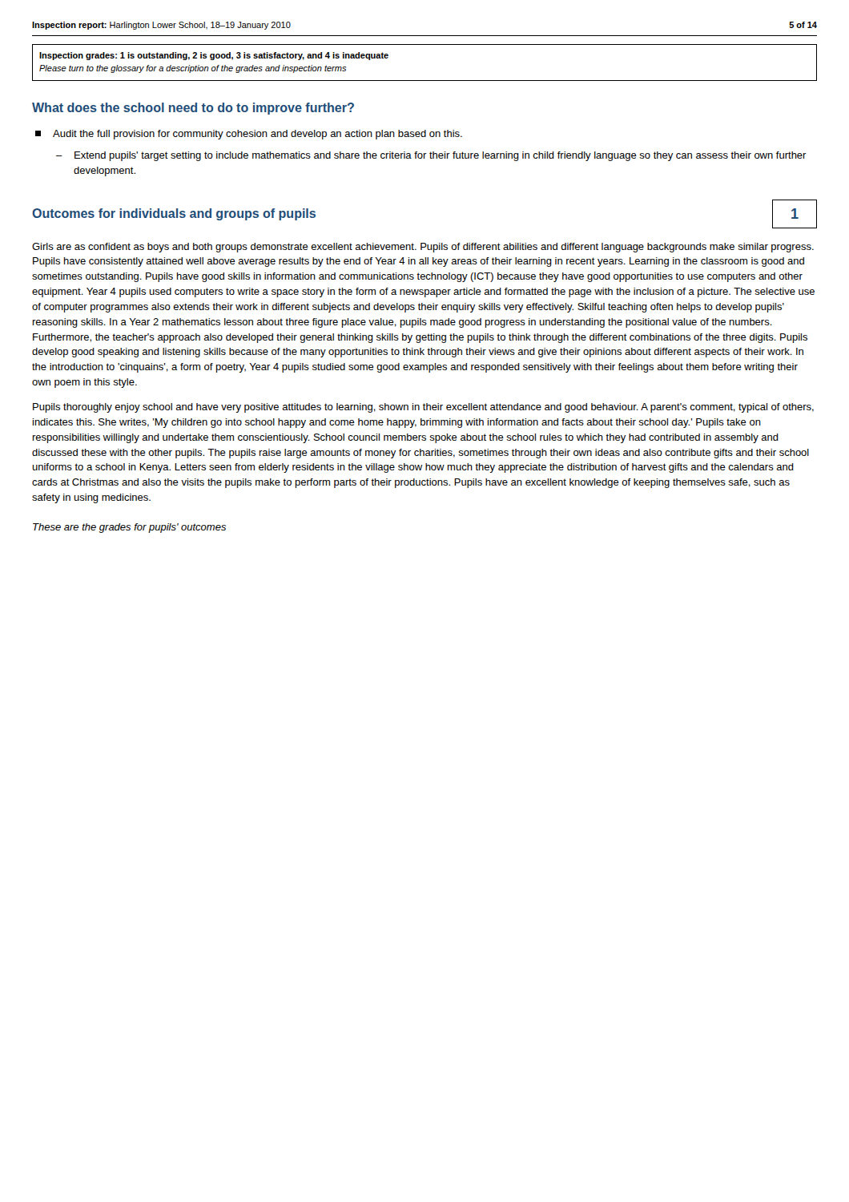Inspection report: Harlington Lower School, 18–19 January 2010
5 of 14
Inspection grades: 1 is outstanding, 2 is good, 3 is satisfactory, and 4 is inadequate
Please turn to the glossary for a description of the grades and inspection terms
What does the school need to do to improve further?
Audit the full provision for community cohesion and develop an action plan based on this.
Extend pupils' target setting to include mathematics and share the criteria for their future learning in child friendly language so they can assess their own further development.
Outcomes for individuals and groups of pupils
1
Girls are as confident as boys and both groups demonstrate excellent achievement. Pupils of different abilities and different language backgrounds make similar progress. Pupils have consistently attained well above average results by the end of Year 4 in all key areas of their learning in recent years. Learning in the classroom is good and sometimes outstanding. Pupils have good skills in information and communications technology (ICT) because they have good opportunities to use computers and other equipment. Year 4 pupils used computers to write a space story in the form of a newspaper article and formatted the page with the inclusion of a picture. The selective use of computer programmes also extends their work in different subjects and develops their enquiry skills very effectively. Skilful teaching often helps to develop pupils' reasoning skills. In a Year 2 mathematics lesson about three figure place value, pupils made good progress in understanding the positional value of the numbers. Furthermore, the teacher's approach also developed their general thinking skills by getting the pupils to think through the different combinations of the three digits. Pupils develop good speaking and listening skills because of the many opportunities to think through their views and give their opinions about different aspects of their work. In the introduction to 'cinquains', a form of poetry, Year 4 pupils studied some good examples and responded sensitively with their feelings about them before writing their own poem in this style.
Pupils thoroughly enjoy school and have very positive attitudes to learning, shown in their excellent attendance and good behaviour. A parent's comment, typical of others, indicates this. She writes, 'My children go into school happy and come home happy, brimming with information and facts about their school day.' Pupils take on responsibilities willingly and undertake them conscientiously. School council members spoke about the school rules to which they had contributed in assembly and discussed these with the other pupils. The pupils raise large amounts of money for charities, sometimes through their own ideas and also contribute gifts and their school uniforms to a school in Kenya. Letters seen from elderly residents in the village show how much they appreciate the distribution of harvest gifts and the calendars and cards at Christmas and also the visits the pupils make to perform parts of their productions. Pupils have an excellent knowledge of keeping themselves safe, such as safety in using medicines.
These are the grades for pupils' outcomes